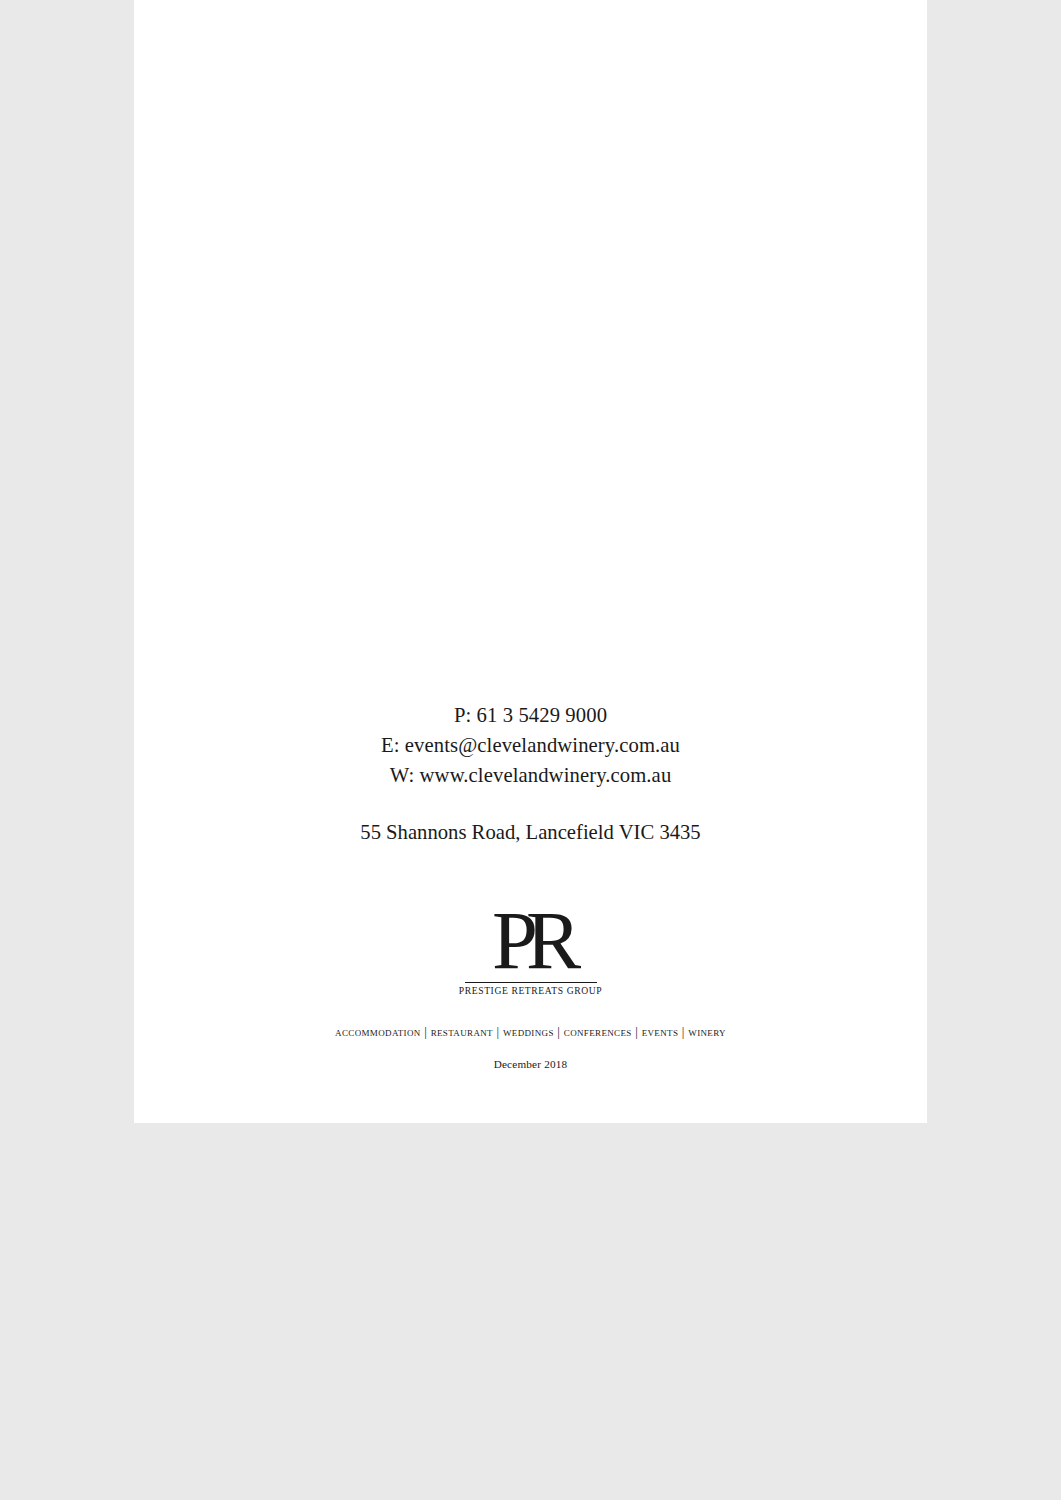P: 61 3 5429 9000
E: events@clevelandwinery.com.au
W: www.clevelandwinery.com.au
55 Shannons Road, Lancefield VIC 3435
PR
Prestige Retreats Group
Accommodation | Restaurant | Weddings | Conferences | Events | Winery
December 2018